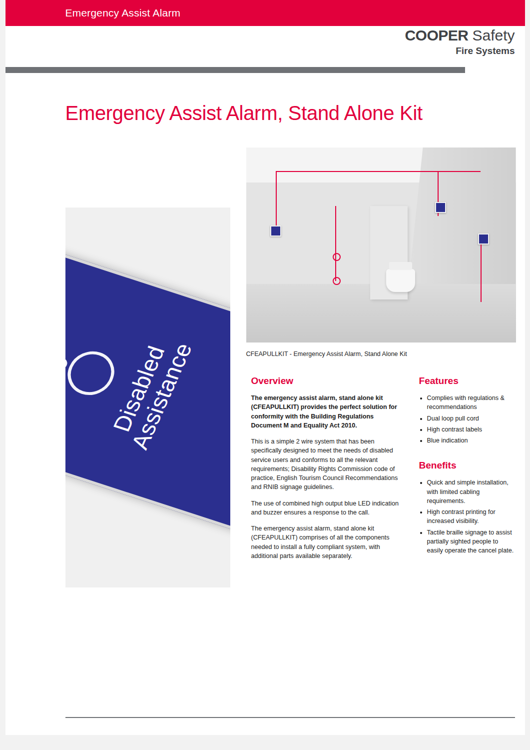Emergency Assist Alarm
COOPER Safety Fire Systems
Emergency Assist Alarm, Stand Alone Kit
Disabled
Assistance
CFEAPULLKIT - Emergency Assist Alarm, Stand Alone Kit
Overview
The emergency assist alarm, stand alone kit (CFEAPULLKIT) provides the perfect solution for conformity with the Building Regulations Document M and Equality Act 2010.
This is a simple 2 wire system that has been specifically designed to meet the needs of disabled service users and conforms to all the relevant requirements; Disability Rights Commission code of practice, English Tourism Council Recommendations and RNIB signage guidelines.
The use of combined high output blue LED indication and buzzer ensures a response to the call.
The emergency assist alarm, stand alone kit (CFEAPULLKIT) comprises of all the components needed to install a fully compliant system, with additional parts available separately.
Features
Complies with regulations & recommendations
Dual loop pull cord
High contrast labels
Blue indication
Benefits
Quick and simple installation, with limited cabling requirements.
High contrast printing for increased visibility.
Tactile braille signage to assist partially sighted people to easily operate the cancel plate.